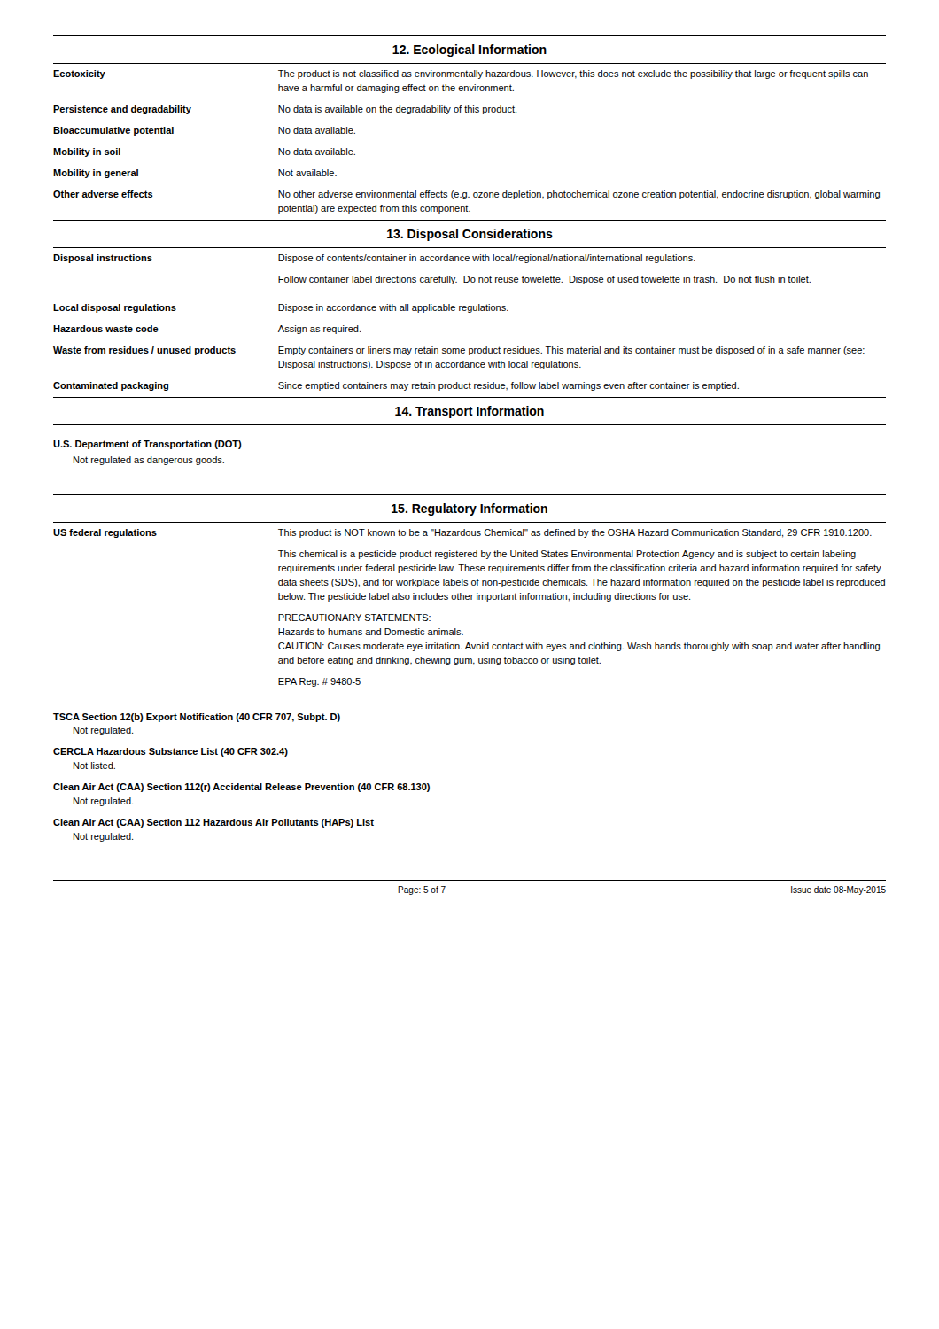12. Ecological Information
| Ecotoxicity | The product is not classified as environmentally hazardous. However, this does not exclude the possibility that large or frequent spills can have a harmful or damaging effect on the environment. |
| Persistence and degradability | No data is available on the degradability of this product. |
| Bioaccumulative potential | No data available. |
| Mobility in soil | No data available. |
| Mobility in general | Not available. |
| Other adverse effects | No other adverse environmental effects (e.g. ozone depletion, photochemical ozone creation potential, endocrine disruption, global warming potential) are expected from this component. |
13. Disposal Considerations
| Disposal instructions | Dispose of contents/container in accordance with local/regional/national/international regulations. Follow container label directions carefully. Do not reuse towelette. Dispose of used towelette in trash. Do not flush in toilet. |
| Local disposal regulations | Dispose in accordance with all applicable regulations. |
| Hazardous waste code | Assign as required. |
| Waste from residues / unused products | Empty containers or liners may retain some product residues. This material and its container must be disposed of in a safe manner (see: Disposal instructions). Dispose of in accordance with local regulations. |
| Contaminated packaging | Since emptied containers may retain product residue, follow label warnings even after container is emptied. |
14. Transport Information
U.S. Department of Transportation (DOT)
Not regulated as dangerous goods.
15. Regulatory Information
| US federal regulations | This product is NOT known to be a "Hazardous Chemical" as defined by the OSHA Hazard Communication Standard, 29 CFR 1910.1200. This chemical is a pesticide product registered by the United States Environmental Protection Agency and is subject to certain labeling requirements under federal pesticide law. These requirements differ from the classification criteria and hazard information required for safety data sheets (SDS), and for workplace labels of non-pesticide chemicals. The hazard information required on the pesticide label is reproduced below. The pesticide label also includes other important information, including directions for use. PRECAUTIONARY STATEMENTS: Hazards to humans and Domestic animals. CAUTION: Causes moderate eye irritation. Avoid contact with eyes and clothing. Wash hands thoroughly with soap and water after handling and before eating and drinking, chewing gum, using tobacco or using toilet. EPA Reg. # 9480-5 |
TSCA Section 12(b) Export Notification (40 CFR 707, Subpt. D)
Not regulated.
CERCLA Hazardous Substance List (40 CFR 302.4)
Not listed.
Clean Air Act (CAA) Section 112(r) Accidental Release Prevention (40 CFR 68.130)
Not regulated.
Clean Air Act (CAA) Section 112 Hazardous Air Pollutants (HAPs) List
Not regulated.
Page: 5 of 7 Issue date 08-May-2015